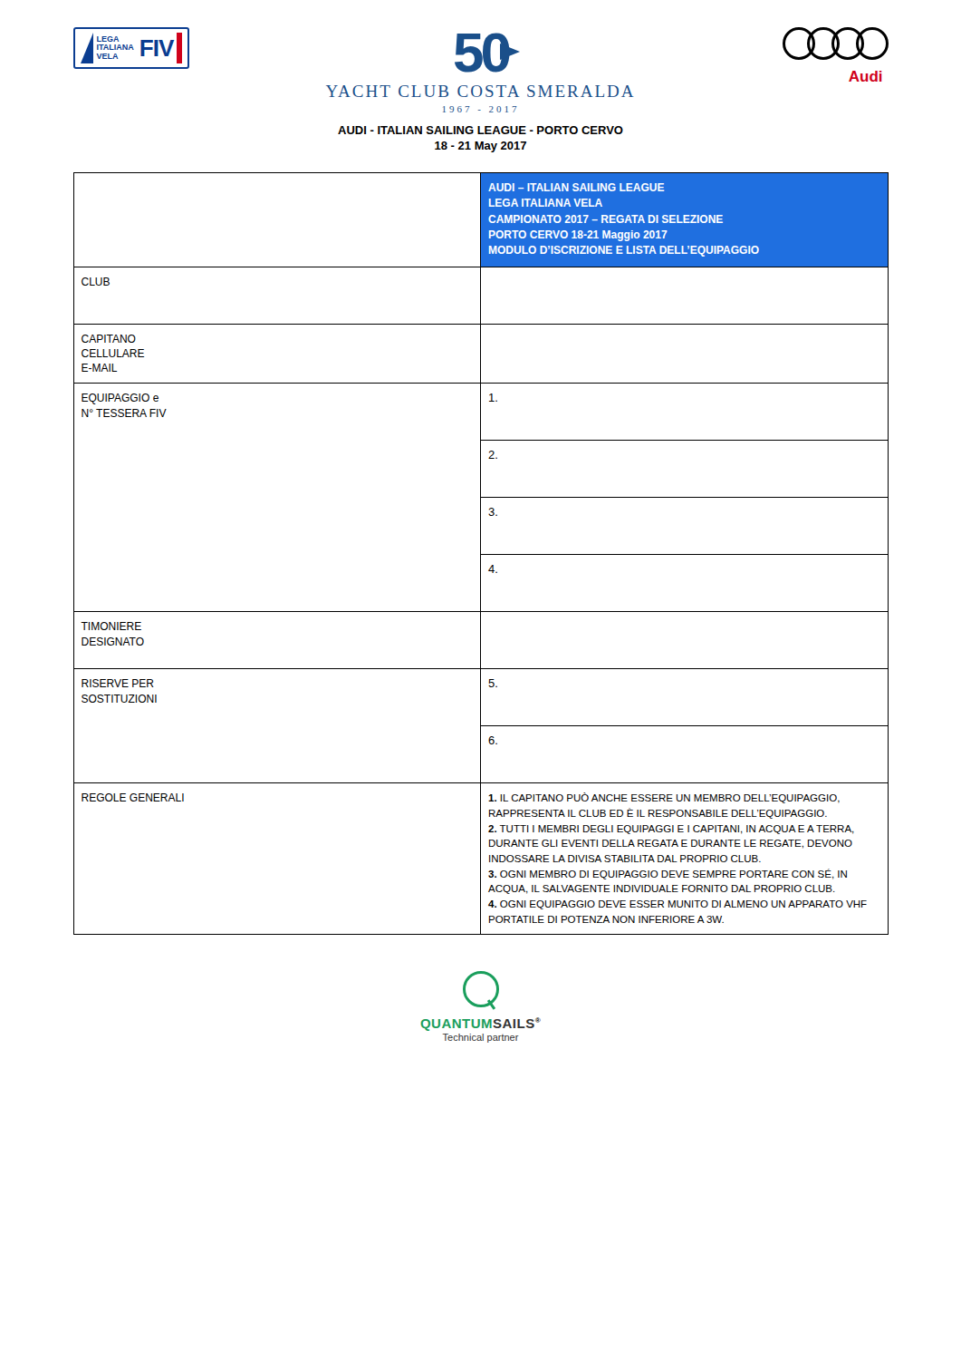LEGA
ITALIANA
VELA
FIV
50
YACHT CLUB COSTA SMERALDA
1967 - 2017
Audi
AUDI - ITALIAN SAILING LEAGUE - PORTO CERVO
18 - 21 May 2017
| | AUDI – ITALIAN SAILING LEAGUE LEGA ITALIANA VELA CAMPIONATO 2017 – REGATA DI SELEZIONE PORTO CERVO 18-21 Maggio 2017 MODULO D’ISCRIZIONE E LISTA DELL’EQUIPAGGIO |
| CLUB | |
| CAPITANO CELLULARE E-MAIL | |
| EQUIPAGGIO e N° TESSERA FIV | 1. |
| 2. |
| 3. |
| 4. |
| TIMONIERE DESIGNATO | |
| RISERVE PER SOSTITUZIONI | 5. |
| 6. |
| REGOLE GENERALI | 1. IL CAPITANO PUÒ ANCHE ESSERE UN MEMBRO DELL’EQUIPAGGIO, RAPPRESENTA IL CLUB ED È IL RESPONSABILE DELL’EQUIPAGGIO. 2. TUTTI I MEMBRI DEGLI EQUIPAGGI E I CAPITANI, IN ACQUA E A TERRA, DURANTE GLI EVENTI DELLA REGATA E DURANTE LE REGATE, DEVONO INDOSSARE LA DIVISA STABILITA DAL PROPRIO CLUB. 3. OGNI MEMBRO DI EQUIPAGGIO DEVE SEMPRE PORTARE CON SÉ, IN ACQUA, IL SALVAGENTE INDIVIDUALE FORNITO DAL PROPRIO CLUB. 4. OGNI EQUIPAGGIO DEVE ESSER MUNITO DI ALMENO UN APPARATO VHF PORTATILE DI POTENZA NON INFERIORE A 3W. |
QUANTUM SAILS®
Technical partner